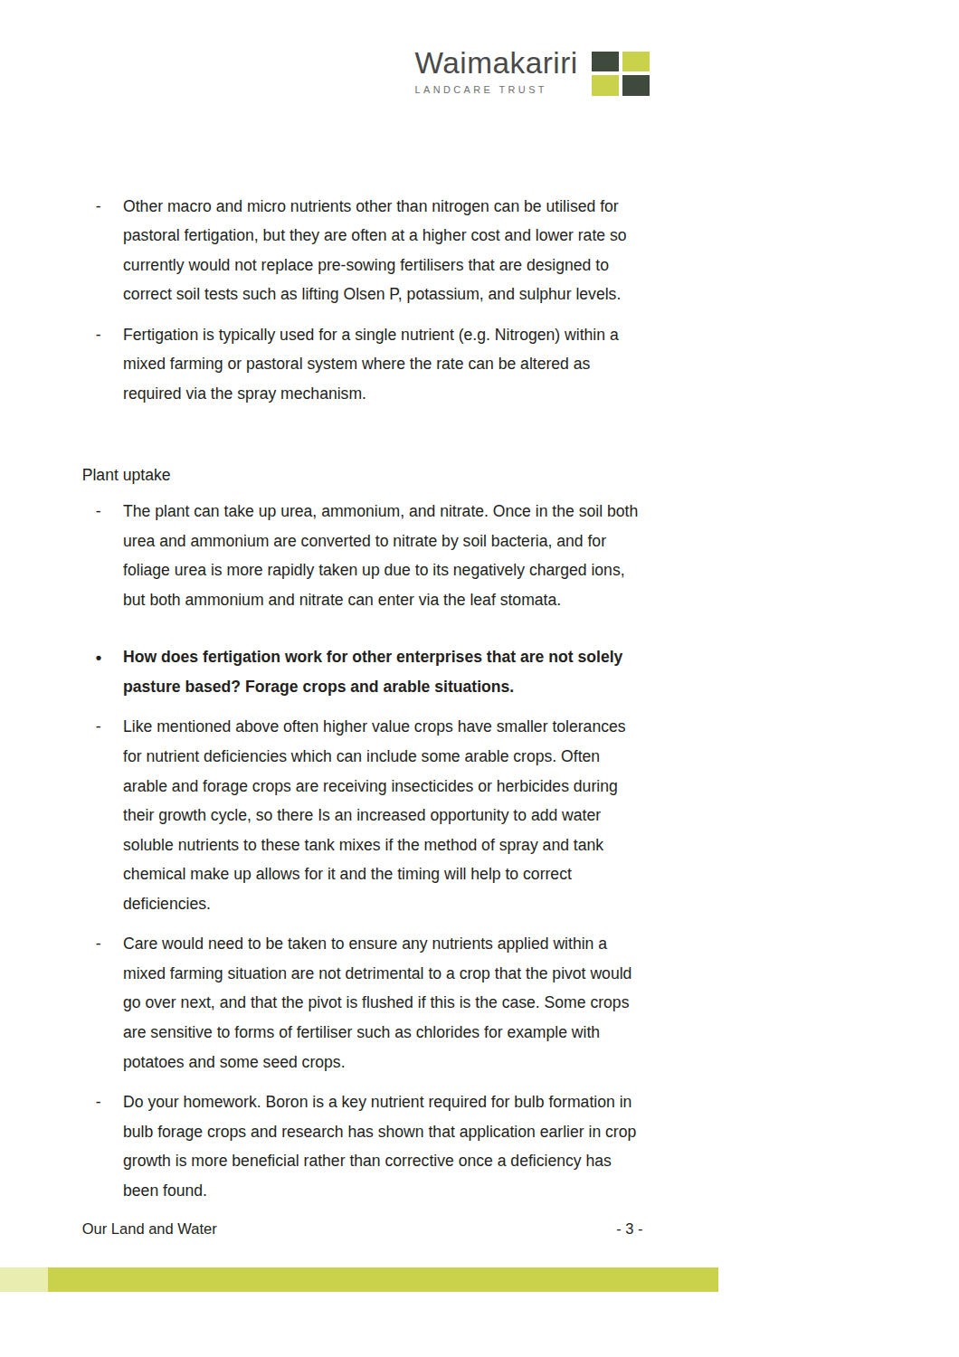Waimakariri LANDCARE TRUST
Other macro and micro nutrients other than nitrogen can be utilised for pastoral fertigation, but they are often at a higher cost and lower rate so currently would not replace pre-sowing fertilisers that are designed to correct soil tests such as lifting Olsen P, potassium, and sulphur levels.
Fertigation is typically used for a single nutrient (e.g. Nitrogen) within a mixed farming or pastoral system where the rate can be altered as required via the spray mechanism.
Plant uptake
The plant can take up urea, ammonium, and nitrate. Once in the soil both urea and ammonium are converted to nitrate by soil bacteria, and for foliage urea is more rapidly taken up due to its negatively charged ions, but both ammonium and nitrate can enter via the leaf stomata.
How does fertigation work for other enterprises that are not solely pasture based? Forage crops and arable situations.
Like mentioned above often higher value crops have smaller tolerances for nutrient deficiencies which can include some arable crops. Often arable and forage crops are receiving insecticides or herbicides during their growth cycle, so there Is an increased opportunity to add water soluble nutrients to these tank mixes if the method of spray and tank chemical make up allows for it and the timing will help to correct deficiencies.
Care would need to be taken to ensure any nutrients applied within a mixed farming situation are not detrimental to a crop that the pivot would go over next, and that the pivot is flushed if this is the case. Some crops are sensitive to forms of fertiliser such as chlorides for example with potatoes and some seed crops.
Do your homework. Boron is a key nutrient required for bulb formation in bulb forage crops and research has shown that application earlier in crop growth is more beneficial rather than corrective once a deficiency has been found.
Our Land and Water - 3 -